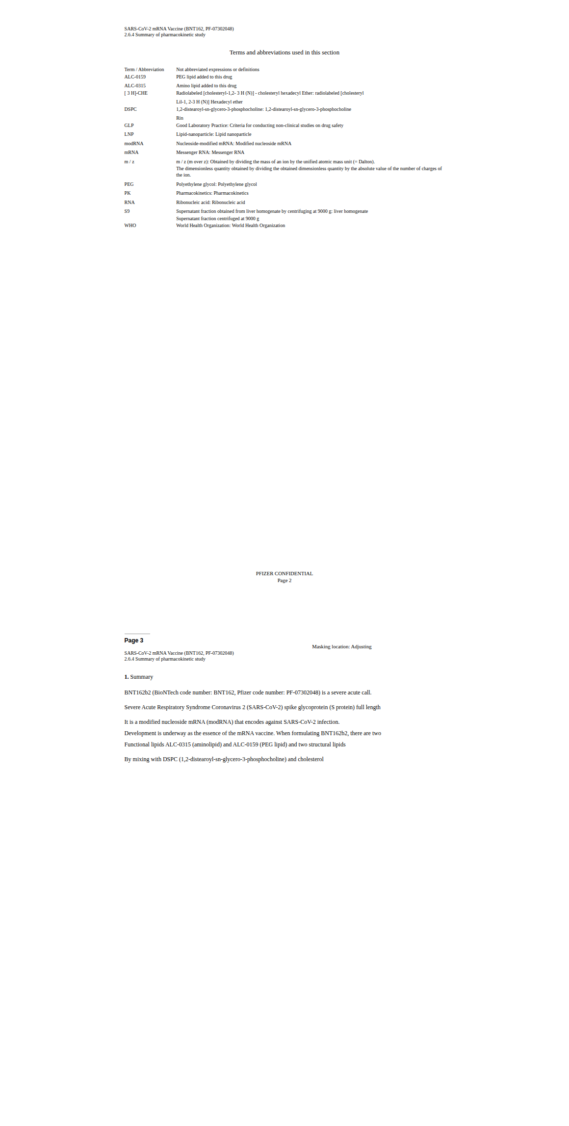SARS-CoV-2 mRNA Vaccine (BNT162, PF-07302048)
2.6.4 Summary of pharmacokinetic study
Terms and abbreviations used in this section
| Term / Abbreviation | Not abbreviated expressions or definitions |
| ALC-0159 | PEG lipid added to this drug |
| ALC-0315 | Amino lipid added to this drug |
| [ 3 H]-CHE | Radiolabeled [cholesteryl-1,2- 3 H (N)] - cholesteryl hexadecyl Ether: radiolabeled [cholesteryl |
| | Lil-1, 2-3 H (N)] Hexadecyl ether |
| DSPC | 1,2-distearoyl-sn-glycero-3-phosphocholine: 1,2-distearoyl-sn-glycero-3-phosphocholine |
| | Rin |
| GLP | Good Laboratory Practice: Criteria for conducting non-clinical studies on drug safety |
| LNP | Lipid-nanoparticle: Lipid nanoparticle |
| modRNA | Nucleoside-modified mRNA: Modified nucleoside mRNA |
| mRNA | Messenger RNA: Messenger RNA |
| m / z | m / z (m over z): Obtained by dividing the mass of an ion by the unified atomic mass unit (= Dalton). |
| | The dimensionless quantity obtained by dividing the obtained dimensionless quantity by the absolute value of the number of charges of the ion. |
| PEG | Polyethylene glycol: Polyethylene glycol |
| PK | Pharmacokinetics: Pharmacokinetics |
| RNA | Ribonucleic acid: Ribonucleic acid |
| S9 | Supernatant fraction obtained from liver homogenate by centrifuging at 9000 g: liver homogenate |
| | Supernatant fraction centrifuged at 9000 g |
| WHO | World Health Organization: World Health Organization |
PFIZER CONFIDENTIAL
Page 2
Page 3
Masking location: Adjusting
SARS-CoV-2 mRNA Vaccine (BNT162, PF-07302048)
2.6.4 Summary of pharmacokinetic study
1. Summary
BNT162b2 (BioNTech code number: BNT162, Pfizer code number: PF-07302048) is a severe acute call.
Severe Acute Respiratory Syndrome Coronavirus 2 (SARS-CoV-2) spike glycoprotein (S protein) full length
It is a modified nucleoside mRNA (modRNA) that encodes against SARS-CoV-2 infection.
Development is underway as the essence of the mRNA vaccine. When formulating BNT162b2, there are two
Functional lipids ALC-0315 (aminolipid) and ALC-0159 (PEG lipid) and two structural lipids
By mixing with DSPC (1,2-distearoyl-sn-glycero-3-phosphocholine) and cholesterol